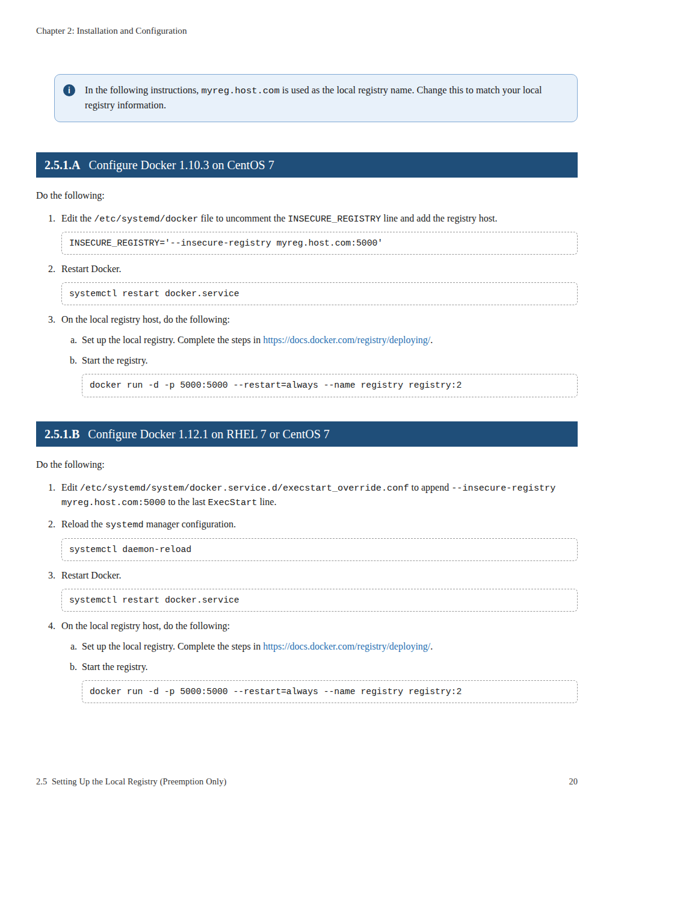Chapter 2: Installation and Configuration
In the following instructions, myreg.host.com is used as the local registry name. Change this to match your local registry information.
2.5.1.AConfigure Docker 1.10.3 on CentOS 7
Do the following:
Edit the /etc/systemd/docker file to uncomment the INSECURE_REGISTRY line and add the registry host.
INSECURE_REGISTRY='--insecure-registry myreg.host.com:5000'
Restart Docker.
systemctl restart docker.service
On the local registry host, do the following:
Set up the local registry. Complete the steps in https://docs.docker.com/registry/deploying/.
Start the registry.
docker run -d -p 5000:5000 --restart=always --name registry registry:2
2.5.1.BConfigure Docker 1.12.1 on RHEL 7 or CentOS 7
Do the following:
Edit /etc/systemd/system/docker.service.d/execstart_override.conf to append --insecure-registry myreg.host.com:5000 to the last ExecStart line.
Reload the systemd manager configuration.
systemctl daemon-reload
Restart Docker.
systemctl restart docker.service
On the local registry host, do the following:
Set up the local registry. Complete the steps in https://docs.docker.com/registry/deploying/.
Start the registry.
docker run -d -p 5000:5000 --restart=always --name registry registry:2
2.5 Setting Up the Local Registry (Preemption Only)
20